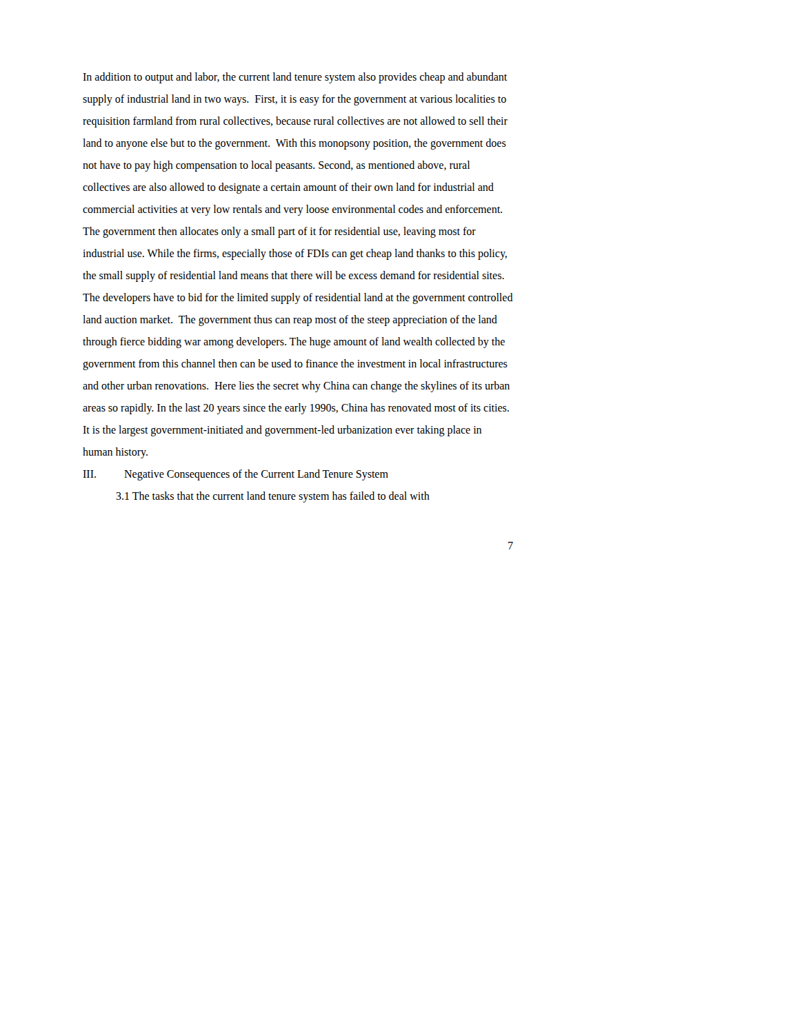In addition to output and labor, the current land tenure system also provides cheap and abundant supply of industrial land in two ways. First, it is easy for the government at various localities to requisition farmland from rural collectives, because rural collectives are not allowed to sell their land to anyone else but to the government. With this monopsony position, the government does not have to pay high compensation to local peasants. Second, as mentioned above, rural collectives are also allowed to designate a certain amount of their own land for industrial and commercial activities at very low rentals and very loose environmental codes and enforcement.
The government then allocates only a small part of it for residential use, leaving most for industrial use. While the firms, especially those of FDIs can get cheap land thanks to this policy, the small supply of residential land means that there will be excess demand for residential sites. The developers have to bid for the limited supply of residential land at the government controlled land auction market. The government thus can reap most of the steep appreciation of the land through fierce bidding war among developers. The huge amount of land wealth collected by the government from this channel then can be used to finance the investment in local infrastructures and other urban renovations. Here lies the secret why China can change the skylines of its urban areas so rapidly. In the last 20 years since the early 1990s, China has renovated most of its cities. It is the largest government-initiated and government-led urbanization ever taking place in human history.
III. Negative Consequences of the Current Land Tenure System
3.1 The tasks that the current land tenure system has failed to deal with
7